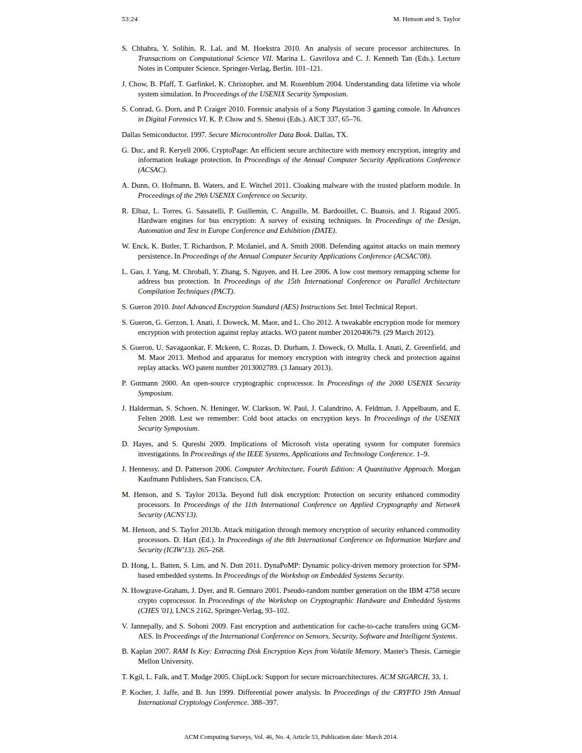53:24 M. Henson and S. Taylor
S. Chhabra, Y. Solihin, R. Lal, and M. Hoekstra 2010. An analysis of secure processor architectures. In Transactions on Computational Science VII. Marina L. Gavrilova and C. J. Kenneth Tan (Eds.). Lecture Notes in Computer Science. Springer-Verlag, Berlin. 101–121.
J. Chow, B. Pfaff, T. Garfinkel, K. Christopher, and M. Rosenblum 2004. Understanding data lifetime via whole system simulation. In Proceedings of the USENIX Security Symposium.
S. Conrad, G. Dorn, and P. Craiger 2010. Forensic analysis of a Sony Playstation 3 gaming console. In Advances in Digital Forensics VI. K. P. Chow and S. Shenoi (Eds.). AICT 337, 65–76.
Dallas Semiconductor. 1997. Secure Microcontroller Data Book. Dallas, TX.
G. Duc, and R. Keryell 2006. CryptoPage: An efficient secure architecture with memory encryption, integrity and information leakage protection. In Proceedings of the Annual Computer Security Applications Conference (ACSAC).
A. Dunn, O. Hofmann, B. Waters, and E. Witchel 2011. Cloaking malware with the trusted platform module. In Proceedings of the 29th USENIX Conference on Security.
R. Elbaz, L. Torres, G. Sassatelli, P. Guillemin, C. Anguille, M. Bardouillet, C. Buatois, and J. Rigaud 2005. Hardware engines for bus encryption: A survey of existing techniques. In Proceedings of the Design, Automation and Test in Europe Conference and Exhibition (DATE).
W. Enck, K. Butler, T. Richardson, P. Mcdaniel, and A. Smith 2008. Defending against attacks on main memory persistence. In Proceedings of the Annual Computer Security Applications Conference (ACSAC'08).
L. Gao, J. Yang, M. Chroball, Y. Zhang, S. Nguyen, and H. Lee 2006. A low cost memory remapping scheme for address bus protection. In Proceedings of the 15th International Conference on Parallel Architecture Compilation Techniques (PACT).
S. Gueron 2010. Intel Advanced Encryption Standard (AES) Instructions Set. Intel Technical Report.
S. Gueron, G. Gerzon, I. Anati, J. Doweck, M. Maor, and L. Cho 2012. A tweakable encryption mode for memory encryption with protection against replay attacks. WO patent number 2012040679. (29 March 2012).
S. Gueron, U. Savagaonkar, F. Mckeen, C. Rozas, D. Durham, J. Doweck, O. Mulla, I. Anati, Z. Greenfield, and M. Maor 2013. Method and apparatus for memory encryption with integrity check and protection against replay attacks. WO patent number 2013002789. (3 January 2013).
P. Gutmann 2000. An open-source cryptographic coprocessor. In Proceedings of the 2000 USENIX Security Symposium.
J. Halderman, S. Schoen, N. Heninger, W. Clarkson, W. Paul, J. Calandrino, A. Feldman, J. Appelbaum, and E. Felten 2008. Lest we remember: Cold boot attacks on encryption keys. In Proceedings of the USENIX Security Symposium.
D. Hayes, and S. Qureshi 2009. Implications of Microsoft vista operating system for computer forensics investigations. In Proceedings of the IEEE Systems, Applications and Technology Conference. 1–9.
J. Hennessy, and D. Patterson 2006. Computer Architecture, Fourth Edition: A Quantitative Approach. Morgan Kaufmann Publishers, San Francisco, CA.
M. Henson, and S. Taylor 2013a. Beyond full disk encryption: Protection on security enhanced commodity processors. In Proceedings of the 11th International Conference on Applied Cryptography and Network Security (ACNS'13).
M. Henson, and S. Taylor 2013b. Attack mitigation through memory encryption of security enhanced commodity processors. D. Hart (Ed.). In Proceedings of the 8th International Conference on Information Warfare and Security (ICIW'13). 265–268.
D. Hong, L. Batten, S. Lim, and N. Dutt 2011. DynaPoMP: Dynamic policy-driven memory protection for SPM-based embedded systems. In Proceedings of the Workshop on Embedded Systems Security.
N. Howgrave-Graham, J. Dyer, and R. Gennaro 2001. Pseudo-random number generation on the IBM 4758 secure crypto coprocessor. In Proceedings of the Workshop on Cryptographic Hardware and Embedded Systems (CHES '01), LNCS 2162, Springer-Verlag, 93–102.
V. Jannepally, and S. Sohoni 2009. Fast encryption and authentication for cache-to-cache transfers using GCM-AES. In Proceedings of the International Conference on Sensors, Security, Software and Intelligent Systems.
B. Kaplan 2007. RAM Is Key: Extracting Disk Encryption Keys from Volatile Memory. Master's Thesis. Carnegie Mellon University.
T. Kgil, L. Falk, and T. Mudge 2005. ChipLock: Support for secure microarchitectures. ACM SIGARCH, 33, 1.
P. Kocher, J. Jaffe, and B. Jun 1999. Differential power analysis. In Proceedings of the CRYPTO 19th Annual International Cryptology Conference. 388–397.
ACM Computing Surveys, Vol. 46, No. 4, Article 53, Publication date: March 2014.